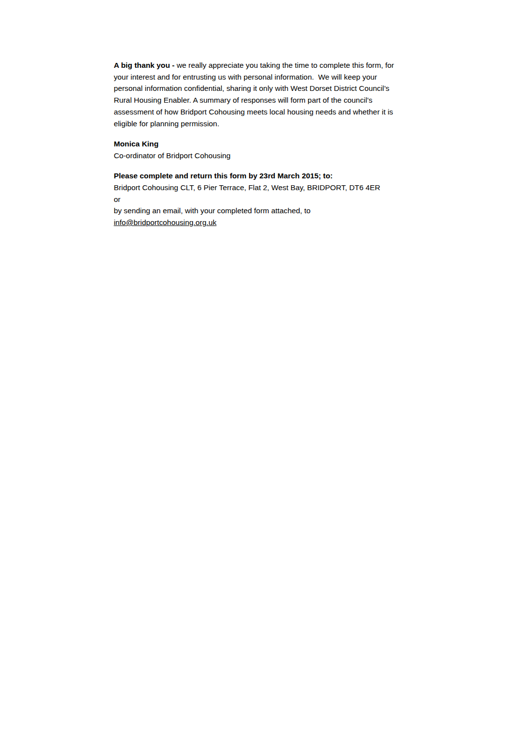A big thank you - we really appreciate you taking the time to complete this form, for your interest and for entrusting us with personal information. We will keep your personal information confidential, sharing it only with West Dorset District Council’s Rural Housing Enabler. A summary of responses will form part of the council’s assessment of how Bridport Cohousing meets local housing needs and whether it is eligible for planning permission.
Monica King
Co-ordinator of Bridport Cohousing
Please complete and return this form by 23rd March 2015; to:
Bridport Cohousing CLT, 6 Pier Terrace, Flat 2, West Bay, BRIDPORT, DT6 4ER
or
by sending an email, with your completed form attached, to info@bridportcohousing.org.uk